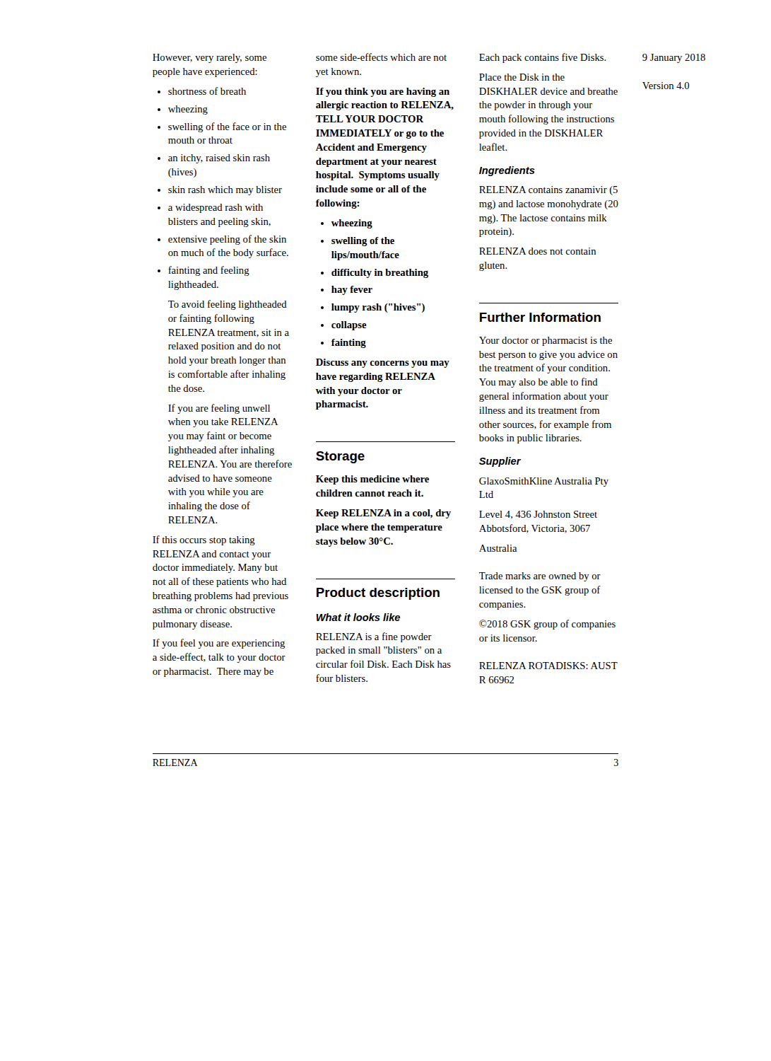However, very rarely, some people have experienced:
shortness of breath
wheezing
swelling of the face or in the mouth or throat
an itchy, raised skin rash (hives)
skin rash which may blister
a widespread rash with blisters and peeling skin,
extensive peeling of the skin on much of the body surface.
fainting and feeling lightheaded.
To avoid feeling lightheaded or fainting following RELENZA treatment, sit in a relaxed position and do not hold your breath longer than is comfortable after inhaling the dose.
If you are feeling unwell when you take RELENZA you may faint or become lightheaded after inhaling RELENZA. You are therefore advised to have someone with you while you are inhaling the dose of RELENZA.
If this occurs stop taking RELENZA and contact your doctor immediately. Many but not all of these patients who had breathing problems had previous asthma or chronic obstructive pulmonary disease.
If you feel you are experiencing a side-effect, talk to your doctor or pharmacist. There may be some side-effects which are not yet known.
If you think you are having an allergic reaction to RELENZA, TELL YOUR DOCTOR IMMEDIATELY or go to the Accident and Emergency department at your nearest hospital. Symptoms usually include some or all of the following:
wheezing
swelling of the lips/mouth/face
difficulty in breathing
hay fever
lumpy rash ("hives")
collapse
fainting
Discuss any concerns you may have regarding RELENZA with your doctor or pharmacist.
Storage
Keep this medicine where children cannot reach it.
Keep RELENZA in a cool, dry place where the temperature stays below 30°C.
Product description
What it looks like
RELENZA is a fine powder packed in small "blisters" on a circular foil Disk. Each Disk has four blisters.
Each pack contains five Disks.
Place the Disk in the DISKHALER device and breathe the powder in through your mouth following the instructions provided in the DISKHALER leaflet.
Ingredients
RELENZA contains zanamivir (5 mg) and lactose monohydrate (20 mg). The lactose contains milk protein).
RELENZA does not contain gluten.
Further Information
Your doctor or pharmacist is the best person to give you advice on the treatment of your condition. You may also be able to find general information about your illness and its treatment from other sources, for example from books in public libraries.
Supplier
GlaxoSmithKline Australia Pty Ltd
Level 4, 436 Johnston Street
Abbotsford, Victoria, 3067
Australia
Trade marks are owned by or licensed to the GSK group of companies.
©2018 GSK group of companies or its licensor.
RELENZA ROTADISKS: AUST R 66962
9 January 2018
Version 4.0
RELENZA 3